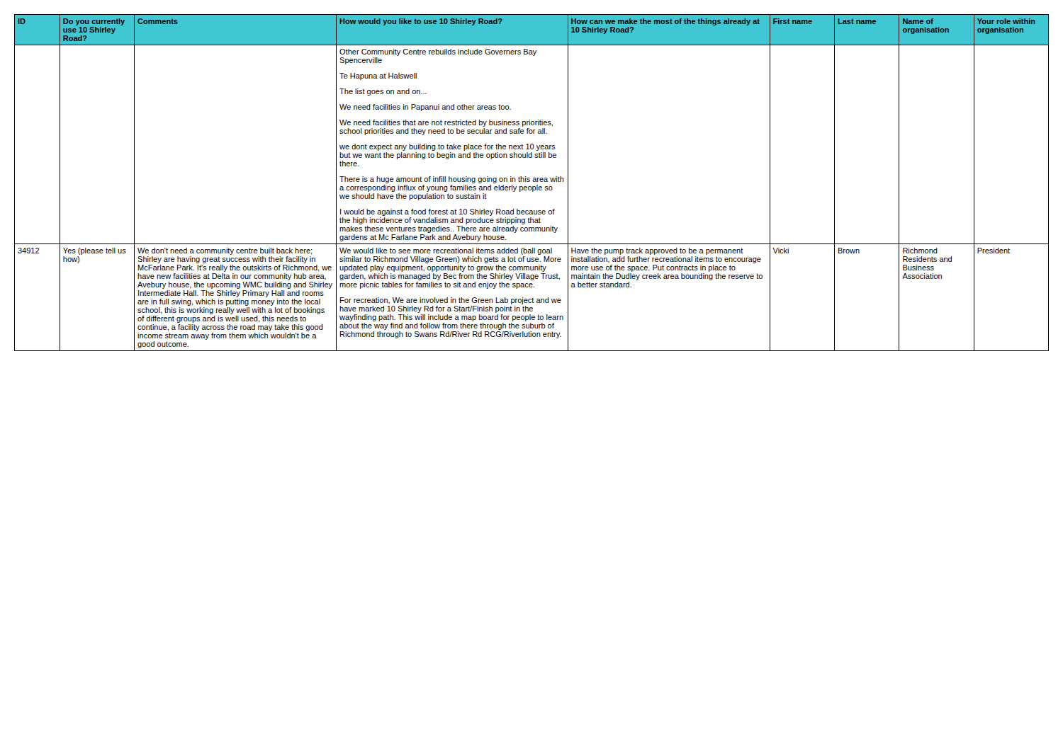| ID | Do you currently use 10 Shirley Road? | Comments | How would you like to use 10 Shirley Road? | How can we make the most of the things already at 10 Shirley Road? | First name | Last name | Name of organisation | Your role within organisation |
| --- | --- | --- | --- | --- | --- | --- | --- | --- |
| | | | Other Community Centre rebuilds include Governers Bay Spencerville Te Hapuna at Halswell The list goes on and on... We need facilities in Papanui and other areas too. We need facilities that are not restricted by business priorities, school priorities and they need to be secular and safe for all. we dont expect any building to take place for the next 10 years but we want the planning to begin and the option should still be there. There is a huge amount of infill housing going on in this area with a corresponding influx of young families and elderly people so we should have the population to sustain it I would be against a food forest at 10 Shirley Road because of the high incidence of vandalism and produce stripping that makes these ventures tragedies.. There are already community gardens at Mc Farlane Park and Avebury house. | | | | | |
| 34912 | Yes (please tell us how) | We don't need a community centre built back here; Shirley are having great success with their facility in McFarlane Park. It's really the outskirts of Richmond, we have new facilities at Delta in our community hub area, Avebury house, the upcoming WMC building and Shirley Intermediate Hall. The Shirley Primary Hall and rooms are in full swing, which is putting money into the local school, this is working really well with a lot of bookings of different groups and is well used, this needs to continue, a facility across the road may take this good income stream away from them which wouldn't be a good outcome. | We would like to see more recreational items added (ball goal similar to Richmond Village Green) which gets a lot of use. More updated play equipment, opportunity to grow the community garden, which is managed by Bec from the Shirley Village Trust, more picnic tables for families to sit and enjoy the space. For recreation, We are involved in the Green Lab project and we have marked 10 Shirley Rd for a Start/Finish point in the wayfinding path. This will include a map board for people to learn about the way find and follow from there through the suburb of Richmond through to Swans Rd/River Rd RCG/Riverlution entry. | Have the pump track approved to be a permanent installation, add further recreational items to encourage more use of the space. Put contracts in place to maintain the Dudley creek area bounding the reserve to a better standard. | Vicki | Brown | Richmond Residents and Business Association | President |